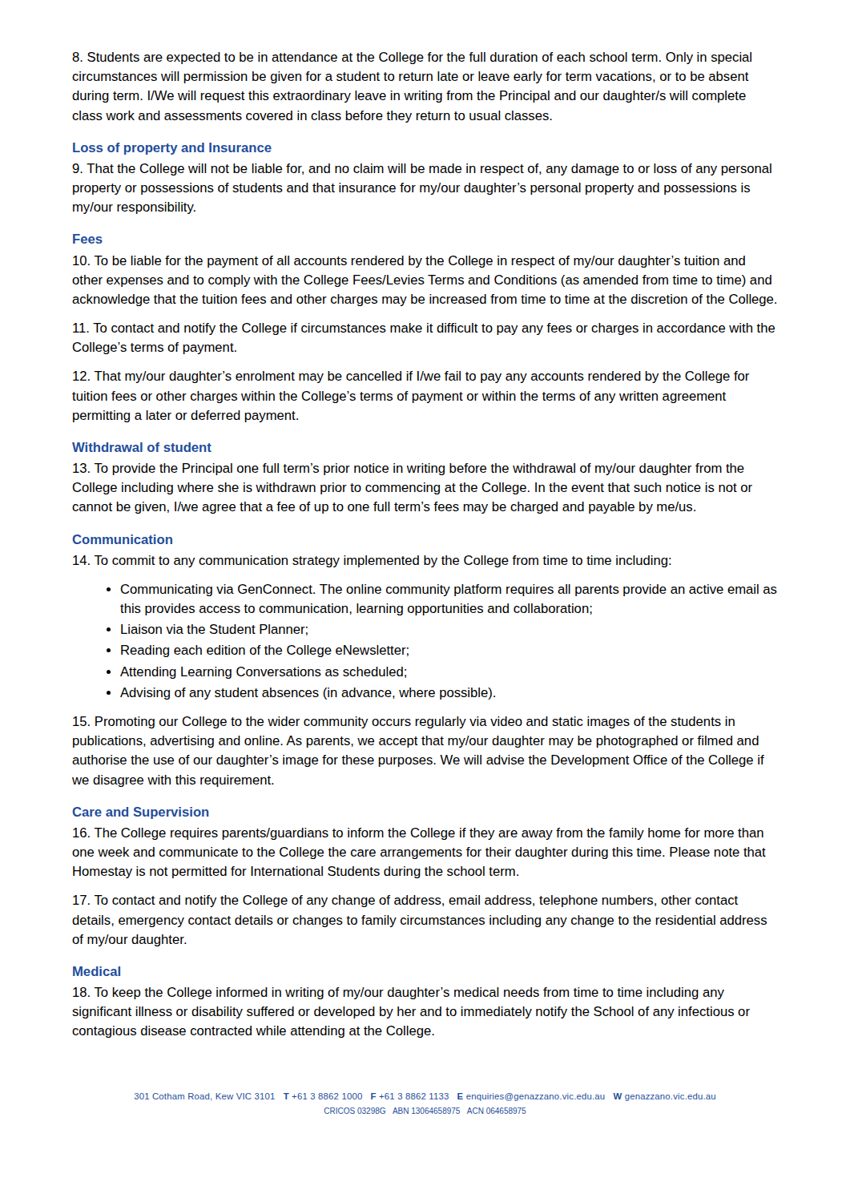8. Students are expected to be in attendance at the College for the full duration of each school term. Only in special circumstances will permission be given for a student to return late or leave early for term vacations, or to be absent during term. I/We will request this extraordinary leave in writing from the Principal and our daughter/s will complete class work and assessments covered in class before they return to usual classes.
Loss of property and Insurance
9. That the College will not be liable for, and no claim will be made in respect of, any damage to or loss of any personal property or possessions of students and that insurance for my/our daughter’s personal property and possessions is my/our responsibility.
Fees
10. To be liable for the payment of all accounts rendered by the College in respect of my/our daughter’s tuition and other expenses and to comply with the College Fees/Levies Terms and Conditions (as amended from time to time) and acknowledge that the tuition fees and other charges may be increased from time to time at the discretion of the College.
11. To contact and notify the College if circumstances make it difficult to pay any fees or charges in accordance with the College’s terms of payment.
12. That my/our daughter’s enrolment may be cancelled if I/we fail to pay any accounts rendered by the College for tuition fees or other charges within the College’s terms of payment or within the terms of any written agreement permitting a later or deferred payment.
Withdrawal of student
13. To provide the Principal one full term’s prior notice in writing before the withdrawal of my/our daughter from the College including where she is withdrawn prior to commencing at the College. In the event that such notice is not or cannot be given, I/we agree that a fee of up to one full term’s fees may be charged and payable by me/us.
Communication
14. To commit to any communication strategy implemented by the College from time to time including:
Communicating via GenConnect. The online community platform requires all parents provide an active email as this provides access to communication, learning opportunities and collaboration;
Liaison via the Student Planner;
Reading each edition of the College eNewsletter;
Attending Learning Conversations as scheduled;
Advising of any student absences (in advance, where possible).
15. Promoting our College to the wider community occurs regularly via video and static images of the students in publications, advertising and online. As parents, we accept that my/our daughter may be photographed or filmed and authorise the use of our daughter’s image for these purposes. We will advise the Development Office of the College if we disagree with this requirement.
Care and Supervision
16. The College requires parents/guardians to inform the College if they are away from the family home for more than one week and communicate to the College the care arrangements for their daughter during this time. Please note that Homestay is not permitted for International Students during the school term.
17. To contact and notify the College of any change of address, email address, telephone numbers, other contact details, emergency contact details or changes to family circumstances including any change to the residential address of my/our daughter.
Medical
18. To keep the College informed in writing of my/our daughter’s medical needs from time to time including any significant illness or disability suffered or developed by her and to immediately notify the School of any infectious or contagious disease contracted while attending at the College.
301 Cotham Road, Kew VIC 3101 T +61 3 8862 1000 F +61 3 8862 1133 E enquiries@genazzano.vic.edu.au W genazzano.vic.edu.au
CRICOS 03298G ABN 13064658975 ACN 064658975